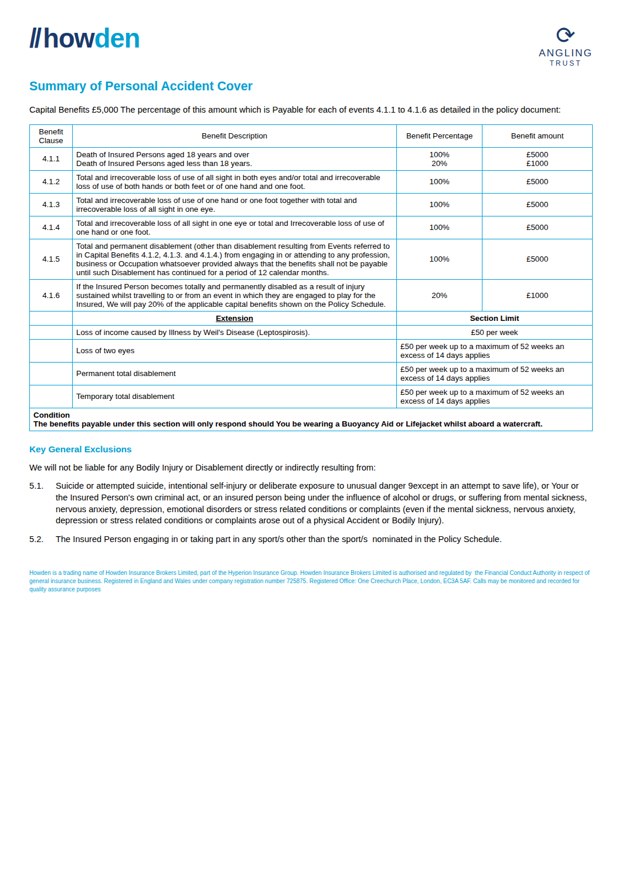//how den
⟳
ANGLING
TRUST
Summary of Personal Accident Cover
Capital Benefits £5,000 The percentage of this amount which is Payable for each of events 4.1.1 to 4.1.6 as detailed in the policy document:
| Benefit Clause | Benefit Description | Benefit Percentage | Benefit amount |
| --- | --- | --- | --- |
| 4.1.1 | Death of Insured Persons aged 18 years and over Death of Insured Persons aged less than 18 years. | 100% 20% | £5000 £1000 |
| 4.1.2 | Total and irrecoverable loss of use of all sight in both eyes and/or total and irrecoverable loss of use of both hands or both feet or of one hand and one foot. | 100% | £5000 |
| 4.1.3 | Total and irrecoverable loss of use of one hand or one foot together with total and irrecoverable loss of all sight in one eye. | 100% | £5000 |
| 4.1.4 | Total and irrecoverable loss of all sight in one eye or total and Irrecoverable loss of use of one hand or one foot. | 100% | £5000 |
| 4.1.5 | Total and permanent disablement (other than disablement resulting from Events referred to in Capital Benefits 4.1.2, 4.1.3. and 4.1.4.) from engaging in or attending to any profession, business or Occupation whatsoever provided always that the benefits shall not be payable until such Disablement has continued for a period of 12 calendar months. | 100% | £5000 |
| 4.1.6 | If the Insured Person becomes totally and permanently disabled as a result of injury sustained whilst travelling to or from an event in which they are engaged to play for the Insured, We will pay 20% of the applicable capital benefits shown on the Policy Schedule. | 20% | £1000 |
| | Extension | Section Limit |
| | Loss of income caused by Illness by Weil's Disease (Leptospirosis). | £50 per week |
| | Loss of two eyes | £50 per week up to a maximum of 52 weeks an excess of 14 days applies |
| | Permanent total disablement | £50 per week up to a maximum of 52 weeks an excess of 14 days applies |
| | Temporary total disablement | £50 per week up to a maximum of 52 weeks an excess of 14 days applies |
| Condition The benefits payable under this section will only respond should You be wearing a Buoyancy Aid or Lifejacket whilst aboard a watercraft. |
Key General Exclusions
We will not be liable for any Bodily Injury or Disablement directly or indirectly resulting from:
5.1.
Suicide or attempted suicide, intentional self-injury or deliberate exposure to unusual danger 9except in an attempt to save life), or Your or the Insured Person's own criminal act, or an insured person being under the influence of alcohol or drugs, or suffering from mental sickness, nervous anxiety, depression, emotional disorders or stress related conditions or complaints (even if the mental sickness, nervous anxiety, depression or stress related conditions or complaints arose out of a physical Accident or Bodily Injury).
5.2.
The Insured Person engaging in or taking part in any sport/s other than the sport/s nominated in the Policy Schedule.
Howden is a trading name of Howden Insurance Brokers Limited, part of the Hyperion Insurance Group. Howden Insurance Brokers Limited is authorised and regulated by the Financial Conduct Authority in respect of general insurance business. Registered in England and Wales under company registration number 725875. Registered Office: One Creechurch Place, London, EC3A 5AF. Calls may be monitored and recorded for quality assurance purposes